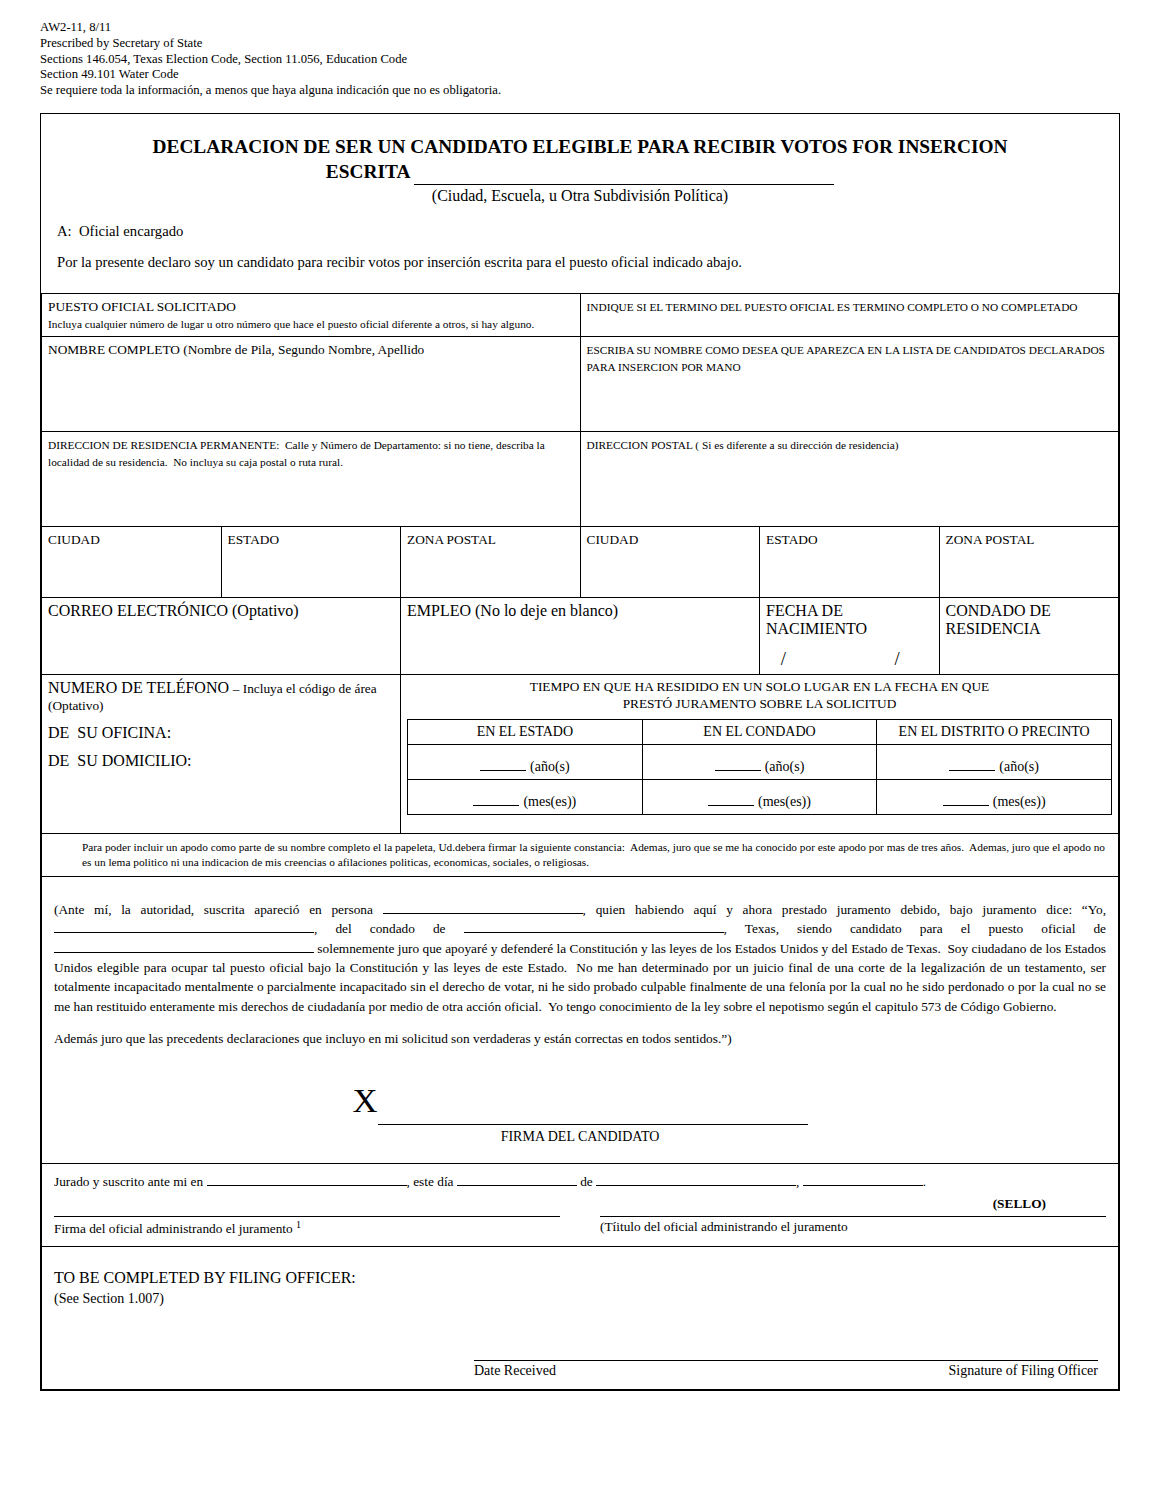AW2-11, 8/11
Prescribed by Secretary of State
Sections 146.054, Texas Election Code, Section 11.056, Education Code
Section 49.101 Water Code
Se requiere toda la información, a menos que haya alguna indicación que no es obligatoria.
DECLARACION DE SER UN CANDIDATO ELEGIBLE PARA RECIBIR VOTOS FOR INSERCION
ESCRITA
(Ciudad, Escuela, u Otra Subdivisión Política)
A: Oficial encargado
Por la presente declaro soy un candidato para recibir votos por inserción escrita para el puesto oficial indicado abajo.
| PUESTO OFICIAL SOLICITADO Incluya cualquier número de lugar u otro número que hace el puesto oficial diferente a otros, si hay alguno. | INDIQUE SI EL TERMINO DEL PUESTO OFICIAL ES TERMINO COMPLETO O NO COMPLETADO |
| NOMBRE COMPLETO (Nombre de Pila, Segundo Nombre, Apellido | ESCRIBA SU NOMBRE COMO DESEA QUE APAREZCA EN LA LISTA DE CANDIDATOS DECLARADOS PARA INSERCION POR MANO |
| DIRECCION DE RESIDENCIA PERMANENTE: Calle y Número de Departamento: si no tiene, describa la localidad de su residencia. No incluya su caja postal o ruta rural. | DIRECCION POSTAL ( Si es diferente a su dirección de residencia) |
| CIUDAD | ESTADO | ZONA POSTAL | CIUDAD | ESTADO | ZONA POSTAL |
| CORREO ELECTRÓNICO (Optativo) | EMPLEO (No lo deje en blanco) | FECHA DE NACIMIENTO / / | CONDADO DE RESIDENCIA |
| NUMERO DE TELÉFONO – Incluya el código de área (Optativo) DE SU OFICINA: DE SU DOMICILIO: | TIEMPO EN QUE HA RESIDIDO EN UN SOLO LUGAR EN LA FECHA EN QUE PRESTÓ JURAMENTO SOBRE LA SOLICITUD / EN EL ESTADO / EN EL CONDADO / EN EL DISTRITO O PRECINTO / / (año(s) / (año(s) / (año(s) / / (mes(es)) / (mes(es)) / (mes(es)) / |
Para poder incluir un apodo como parte de su nombre completo el la papeleta, Ud.debera firmar la siguiente constancia: Ademas, juro que se me ha conocido por este apodo por mas de tres años. Ademas, juro que el apodo no es un lema politico ni una indicacion de mis creencias o afilaciones politicas, economicas, sociales, o religiosas.
(Ante mí, la autoridad, suscrita apareció en persona , quien habiendo aquí y ahora prestado juramento debido, bajo juramento dice: “Yo, , del condado de , Texas, siendo candidato para el puesto oficial de solemnemente juro que apoyaré y defenderé la Constitución y las leyes de los Estados Unidos y del Estado de Texas. Soy ciudadano de los Estados Unidos elegible para ocupar tal puesto oficial bajo la Constitución y las leyes de este Estado. No me han determinado por un juicio final de una corte de la legalización de un testamento, ser totalmente incapacitado mentalmente o parcialmente incapacitado sin el derecho de votar, ni he sido probado culpable finalmente de una felonía por la cual no he sido perdonado o por la cual no se me han restituido enteramente mis derechos de ciudadanía por medio de otra acción oficial. Yo tengo conocimiento de la ley sobre el nepotismo según el capitulo 573 de Código Gobierno.
Además juro que las precedents declaraciones que incluyo en mi solicitud son verdaderas y están correctas en todos sentidos.”)
X
FIRMA DEL CANDIDATO
Jurado y suscrito ante mi en , este día de , .
(SELLO)
Firma del oficial administrando el juramento 1
(Tíitulo del oficial administrando el juramento
TO BE COMPLETED BY FILING OFFICER:
(See Section 1.007)
Date Received Signature of Filing Officer